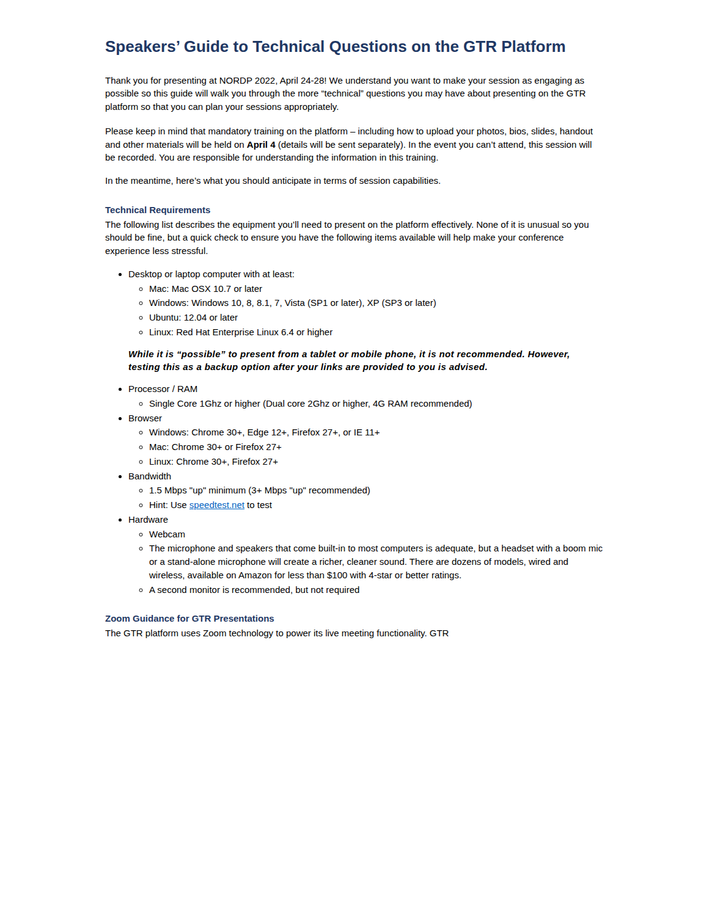Speakers’ Guide to Technical Questions on the GTR Platform
Thank you for presenting at NORDP 2022, April 24-28! We understand you want to make your session as engaging as possible so this guide will walk you through the more “technical” questions you may have about presenting on the GTR platform so that you can plan your sessions appropriately.
Please keep in mind that mandatory training on the platform – including how to upload your photos, bios, slides, handout and other materials will be held on April 4 (details will be sent separately). In the event you can’t attend, this session will be recorded. You are responsible for understanding the information in this training.
In the meantime, here’s what you should anticipate in terms of session capabilities.
Technical Requirements
The following list describes the equipment you’ll need to present on the platform effectively. None of it is unusual so you should be fine, but a quick check to ensure you have the following items available will help make your conference experience less stressful.
Desktop or laptop computer with at least:
Mac: Mac OSX 10.7 or later
Windows: Windows 10, 8, 8.1, 7, Vista (SP1 or later), XP (SP3 or later)
Ubuntu: 12.04 or later
Linux: Red Hat Enterprise Linux 6.4 or higher
While it is “possible” to present from a tablet or mobile phone, it is not recommended. However, testing this as a backup option after your links are provided to you is advised.
Processor / RAM
Single Core 1Ghz or higher (Dual core 2Ghz or higher, 4G RAM recommended)
Browser
Windows: Chrome 30+, Edge 12+, Firefox 27+, or IE 11+
Mac: Chrome 30+ or Firefox 27+
Linux: Chrome 30+, Firefox 27+
Bandwidth
1.5 Mbps "up" minimum (3+ Mbps "up" recommended)
Hint: Use speedtest.net to test
Hardware
Webcam
The microphone and speakers that come built-in to most computers is adequate, but a headset with a boom mic or a stand-alone microphone will create a richer, cleaner sound. There are dozens of models, wired and wireless, available on Amazon for less than $100 with 4-star or better ratings.
A second monitor is recommended, but not required
Zoom Guidance for GTR Presentations
The GTR platform uses Zoom technology to power its live meeting functionality. GTR